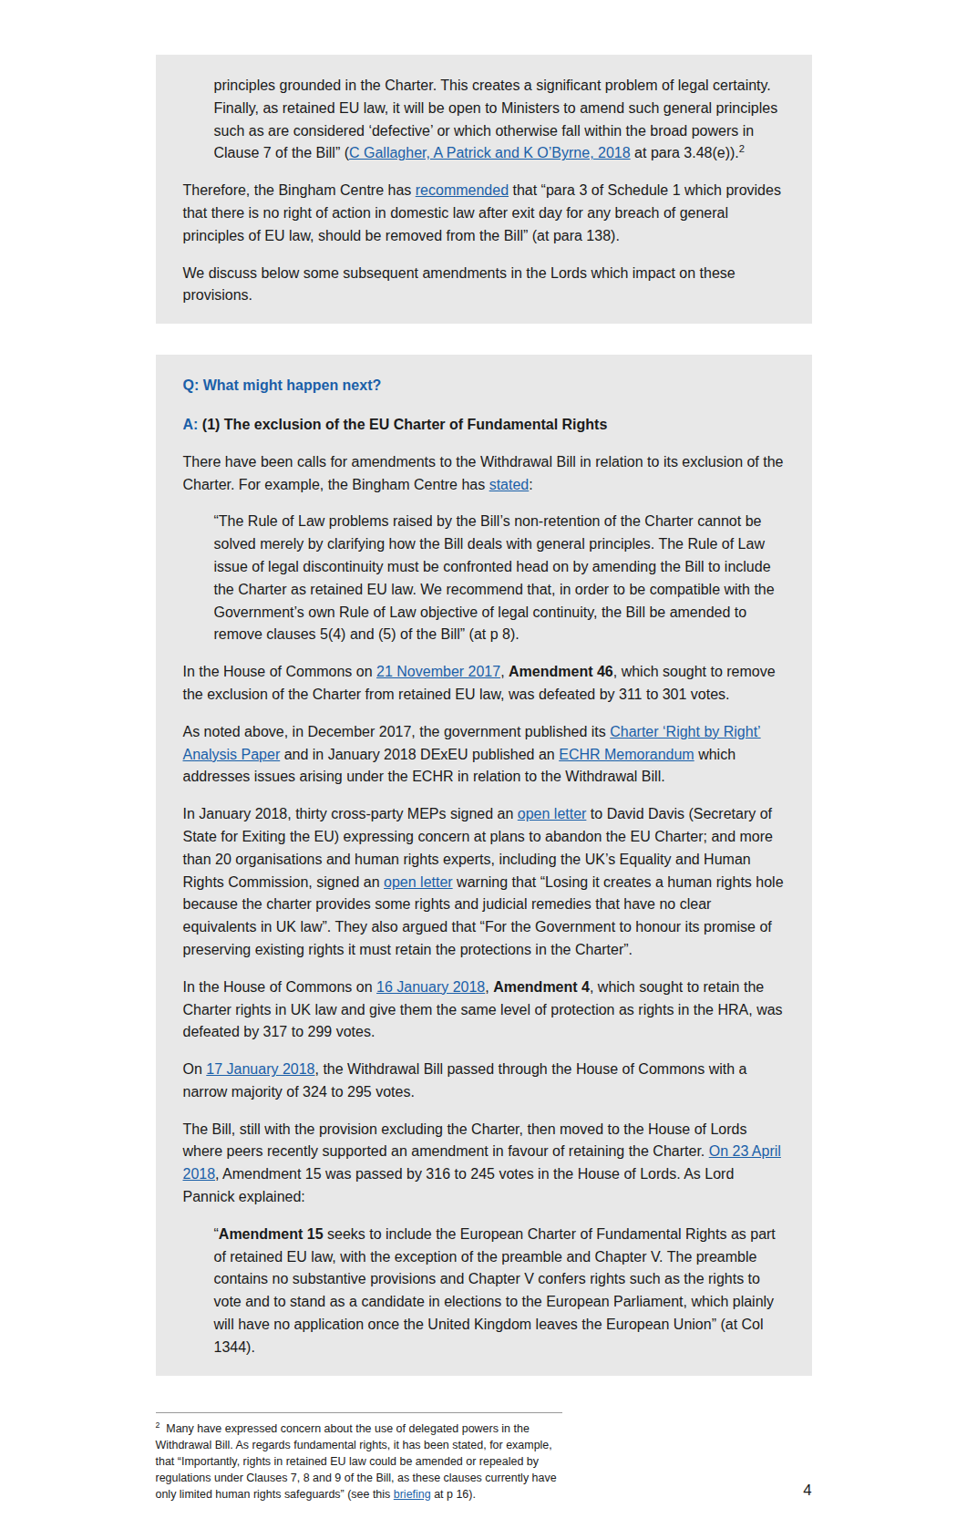principles grounded in the Charter. This creates a significant problem of legal certainty. Finally, as retained EU law, it will be open to Ministers to amend such general principles such as are considered ‘defective’ or which otherwise fall within the broad powers in Clause 7 of the Bill” (C Gallagher, A Patrick and K O’Byrne, 2018 at para 3.48(e)).2
Therefore, the Bingham Centre has recommended that “para 3 of Schedule 1 which provides that there is no right of action in domestic law after exit day for any breach of general principles of EU law, should be removed from the Bill” (at para 138).
We discuss below some subsequent amendments in the Lords which impact on these provisions.
Q: What might happen next?
A: (1) The exclusion of the EU Charter of Fundamental Rights
There have been calls for amendments to the Withdrawal Bill in relation to its exclusion of the Charter. For example, the Bingham Centre has stated:
“The Rule of Law problems raised by the Bill’s non-retention of the Charter cannot be solved merely by clarifying how the Bill deals with general principles. The Rule of Law issue of legal discontinuity must be confronted head on by amending the Bill to include the Charter as retained EU law. We recommend that, in order to be compatible with the Government’s own Rule of Law objective of legal continuity, the Bill be amended to remove clauses 5(4) and (5) of the Bill” (at p 8).
In the House of Commons on 21 November 2017, Amendment 46, which sought to remove the exclusion of the Charter from retained EU law, was defeated by 311 to 301 votes.
As noted above, in December 2017, the government published its Charter ‘Right by Right’ Analysis Paper and in January 2018 DExEU published an ECHR Memorandum which addresses issues arising under the ECHR in relation to the Withdrawal Bill.
In January 2018, thirty cross-party MEPs signed an open letter to David Davis (Secretary of State for Exiting the EU) expressing concern at plans to abandon the EU Charter; and more than 20 organisations and human rights experts, including the UK’s Equality and Human Rights Commission, signed an open letter warning that “Losing it creates a human rights hole because the charter provides some rights and judicial remedies that have no clear equivalents in UK law”. They also argued that “For the Government to honour its promise of preserving existing rights it must retain the protections in the Charter”.
In the House of Commons on 16 January 2018, Amendment 4, which sought to retain the Charter rights in UK law and give them the same level of protection as rights in the HRA, was defeated by 317 to 299 votes.
On 17 January 2018, the Withdrawal Bill passed through the House of Commons with a narrow majority of 324 to 295 votes.
The Bill, still with the provision excluding the Charter, then moved to the House of Lords where peers recently supported an amendment in favour of retaining the Charter. On 23 April 2018, Amendment 15 was passed by 316 to 245 votes in the House of Lords. As Lord Pannick explained:
“Amendment 15 seeks to include the European Charter of Fundamental Rights as part of retained EU law, with the exception of the preamble and Chapter V. The preamble contains no substantive provisions and Chapter V confers rights such as the rights to vote and to stand as a candidate in elections to the European Parliament, which plainly will have no application once the United Kingdom leaves the European Union” (at Col 1344).
2 Many have expressed concern about the use of delegated powers in the Withdrawal Bill. As regards fundamental rights, it has been stated, for example, that “Importantly, rights in retained EU law could be amended or repealed by regulations under Clauses 7, 8 and 9 of the Bill, as these clauses currently have only limited human rights safeguards” (see this briefing at p 16).
4